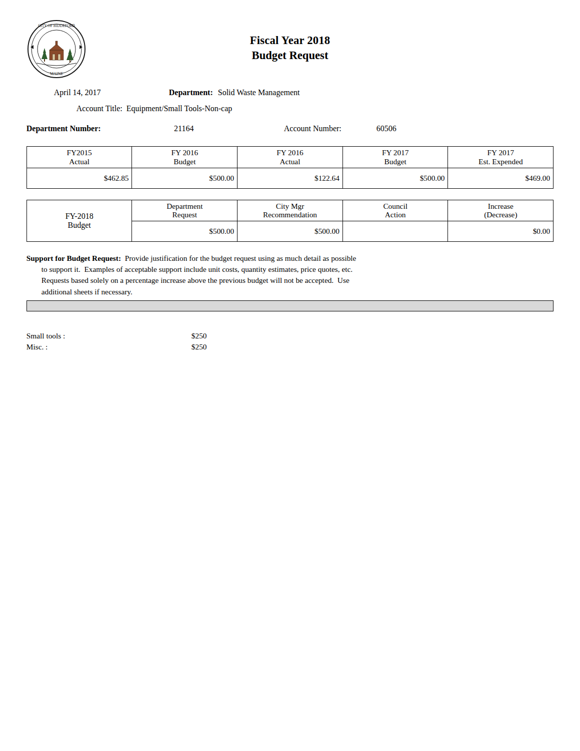CITY OF BIDDEFORD MAINE
Fiscal Year 2018
Budget Request
April 14, 2017
Department: Solid Waste Management
Account Title: Equipment/Small Tools-Non-cap
Department Number:
21164
Account Number:
60506
| FY2015 Actual | FY 2016 Budget | FY 2016 Actual | FY 2017 Budget | FY 2017 Est. Expended |
| --- | --- | --- | --- | --- |
| $462.85 | $500.00 | $122.64 | $500.00 | $469.00 |
| FY-2018 Budget | Department Request | City Mgr Recommendation | Council Action | Increase (Decrease) |
| $500.00 | $500.00 | | $0.00 |
Support for Budget Request: Provide justification for the budget request using as much detail as possible
to support it. Examples of acceptable support include unit costs, quantity estimates, price quotes, etc.
Requests based solely on a percentage increase above the previous budget will not be accepted. Use
additional sheets if necessary.
Small tools :$250
Misc. :$250